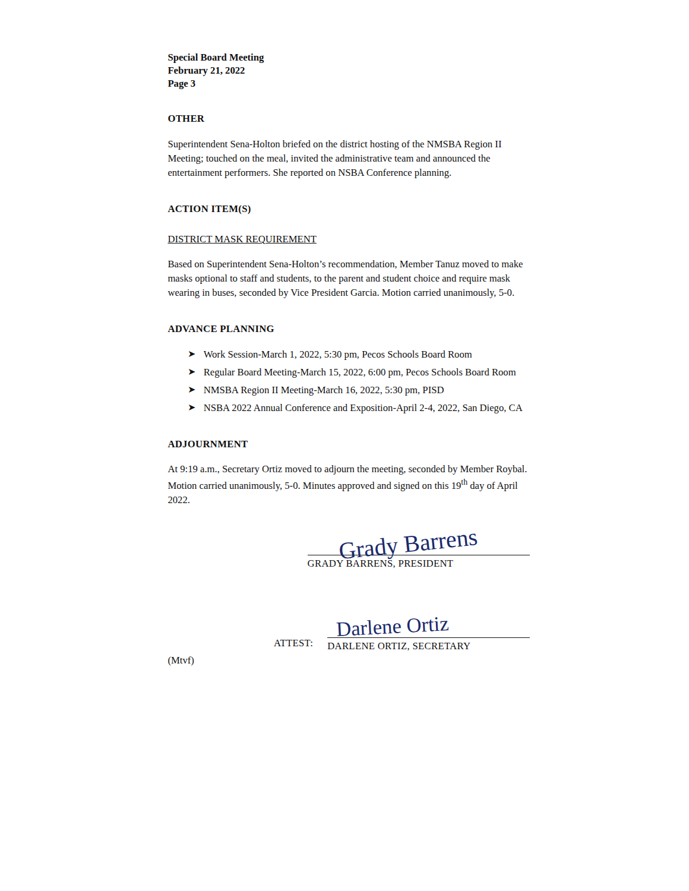Special Board Meeting
February 21, 2022
Page 3
OTHER
Superintendent Sena-Holton briefed on the district hosting of the NMSBA Region II Meeting; touched on the meal, invited the administrative team and announced the entertainment performers. She reported on NSBA Conference planning.
ACTION ITEM(S)
DISTRICT MASK REQUIREMENT
Based on Superintendent Sena-Holton’s recommendation, Member Tanuz moved to make masks optional to staff and students, to the parent and student choice and require mask wearing in buses, seconded by Vice President Garcia. Motion carried unanimously, 5-0.
ADVANCE PLANNING
Work Session-March 1, 2022, 5:30 pm, Pecos Schools Board Room
Regular Board Meeting-March 15, 2022, 6:00 pm, Pecos Schools Board Room
NMSBA Region II Meeting-March 16, 2022, 5:30 pm, PISD
NSBA 2022 Annual Conference and Exposition-April 2-4, 2022, San Diego, CA
ADJOURNMENT
At 9:19 a.m., Secretary Ortiz moved to adjourn the meeting, seconded by Member Roybal. Motion carried unanimously, 5-0. Minutes approved and signed on this 19th day of April 2022.
Grady Barrens
GRADY BARRENS, PRESIDENT
ATTEST:
Darlene Ortiz
DARLENE ORTIZ, SECRETARY
(Mtvf)